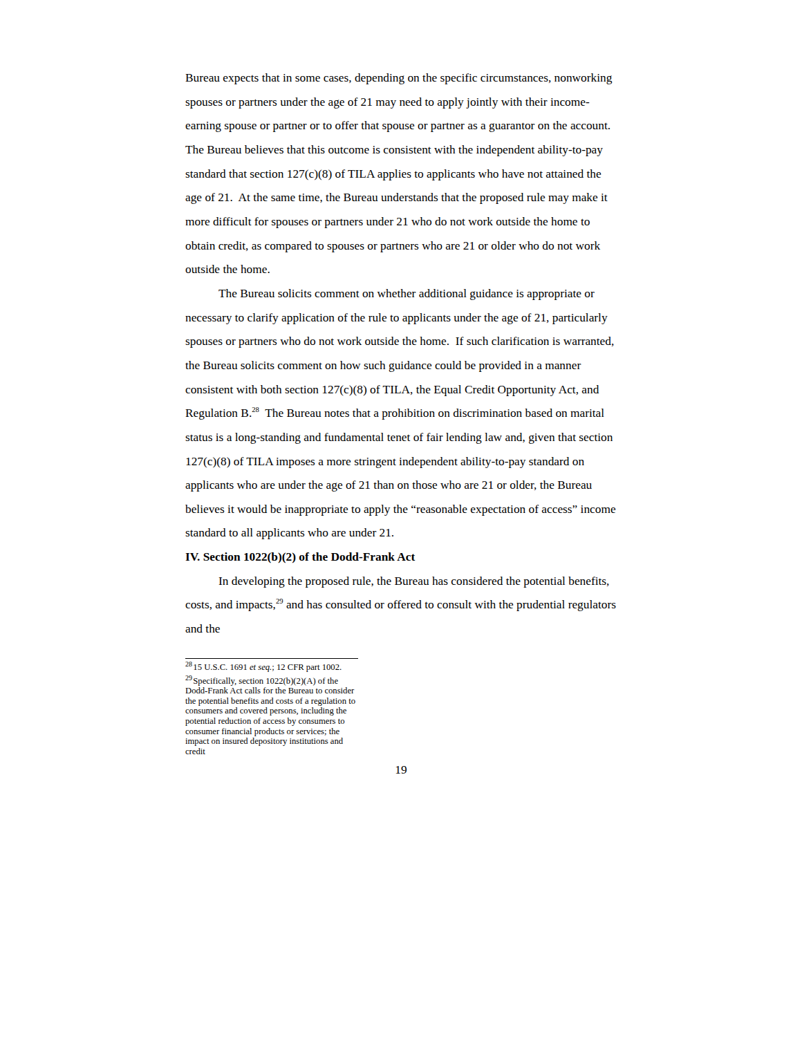Bureau expects that in some cases, depending on the specific circumstances, nonworking spouses or partners under the age of 21 may need to apply jointly with their income-earning spouse or partner or to offer that spouse or partner as a guarantor on the account. The Bureau believes that this outcome is consistent with the independent ability-to-pay standard that section 127(c)(8) of TILA applies to applicants who have not attained the age of 21. At the same time, the Bureau understands that the proposed rule may make it more difficult for spouses or partners under 21 who do not work outside the home to obtain credit, as compared to spouses or partners who are 21 or older who do not work outside the home.
The Bureau solicits comment on whether additional guidance is appropriate or necessary to clarify application of the rule to applicants under the age of 21, particularly spouses or partners who do not work outside the home. If such clarification is warranted, the Bureau solicits comment on how such guidance could be provided in a manner consistent with both section 127(c)(8) of TILA, the Equal Credit Opportunity Act, and Regulation B.28 The Bureau notes that a prohibition on discrimination based on marital status is a long-standing and fundamental tenet of fair lending law and, given that section 127(c)(8) of TILA imposes a more stringent independent ability-to-pay standard on applicants who are under the age of 21 than on those who are 21 or older, the Bureau believes it would be inappropriate to apply the “reasonable expectation of access” income standard to all applicants who are under 21.
IV. Section 1022(b)(2) of the Dodd-Frank Act
In developing the proposed rule, the Bureau has considered the potential benefits, costs, and impacts,29 and has consulted or offered to consult with the prudential regulators and the
2815 U.S.C. 1691 et seq.; 12 CFR part 1002.
29 Specifically, section 1022(b)(2)(A) of the Dodd-Frank Act calls for the Bureau to consider the potential benefits and costs of a regulation to consumers and covered persons, including the potential reduction of access by consumers to consumer financial products or services; the impact on insured depository institutions and credit
19